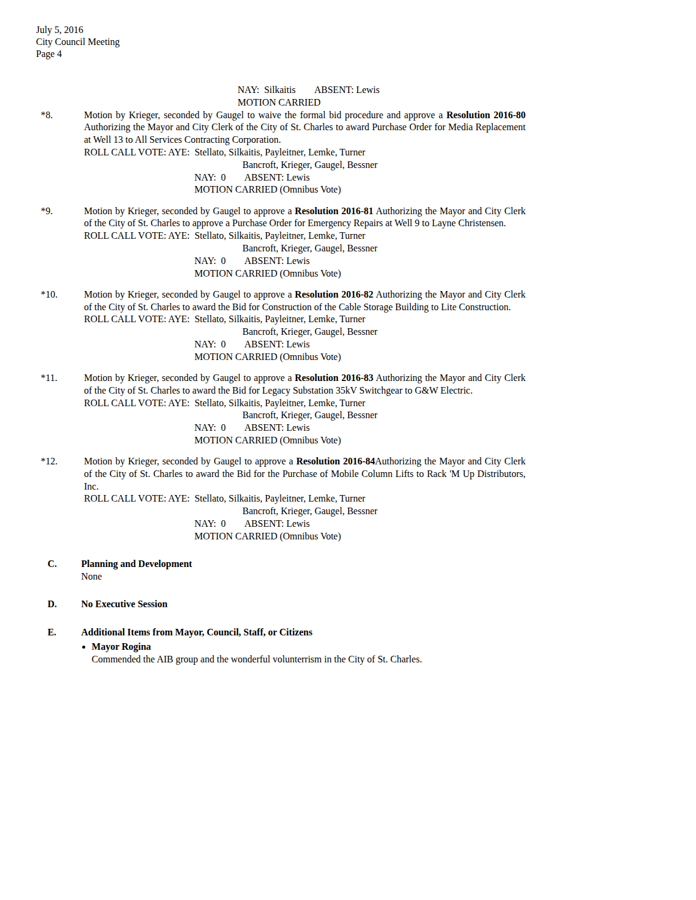July 5, 2016
City Council Meeting
Page 4
NAY: Silkaitis ABSENT: Lewis
MOTION CARRIED
*8.
Motion by Krieger, seconded by Gaugel to waive the formal bid procedure and approve a Resolution 2016-80 Authorizing the Mayor and City Clerk of the City of St. Charles to award Purchase Order for Media Replacement at Well 13 to All Services Contracting Corporation.
ROLL CALL VOTE: AYE: Stellato, Silkaitis, Payleitner, Lemke, Turner
Bancroft, Krieger, Gaugel, Bessner
NAY: 0 ABSENT: Lewis
MOTION CARRIED (Omnibus Vote)
*9.
Motion by Krieger, seconded by Gaugel to approve a Resolution 2016-81 Authorizing the Mayor and City Clerk of the City of St. Charles to approve a Purchase Order for Emergency Repairs at Well 9 to Layne Christensen.
ROLL CALL VOTE: AYE: Stellato, Silkaitis, Payleitner, Lemke, Turner
Bancroft, Krieger, Gaugel, Bessner
NAY: 0 ABSENT: Lewis
MOTION CARRIED (Omnibus Vote)
*10.
Motion by Krieger, seconded by Gaugel to approve a Resolution 2016-82 Authorizing the Mayor and City Clerk of the City of St. Charles to award the Bid for Construction of the Cable Storage Building to Lite Construction.
ROLL CALL VOTE: AYE: Stellato, Silkaitis, Payleitner, Lemke, Turner
Bancroft, Krieger, Gaugel, Bessner
NAY: 0 ABSENT: Lewis
MOTION CARRIED (Omnibus Vote)
*11.
Motion by Krieger, seconded by Gaugel to approve a Resolution 2016-83 Authorizing the Mayor and City Clerk of the City of St. Charles to award the Bid for Legacy Substation 35kV Switchgear to G&W Electric.
ROLL CALL VOTE: AYE: Stellato, Silkaitis, Payleitner, Lemke, Turner
Bancroft, Krieger, Gaugel, Bessner
NAY: 0 ABSENT: Lewis
MOTION CARRIED (Omnibus Vote)
*12.
Motion by Krieger, seconded by Gaugel to approve a Resolution 2016-84 Authorizing the Mayor and City Clerk of the City of St. Charles to award the Bid for the Purchase of Mobile Column Lifts to Rack 'M Up Distributors, Inc.
ROLL CALL VOTE: AYE: Stellato, Silkaitis, Payleitner, Lemke, Turner
Bancroft, Krieger, Gaugel, Bessner
NAY: 0 ABSENT: Lewis
MOTION CARRIED (Omnibus Vote)
C.
Planning and Development
None
D.
No Executive Session
E.
Additional Items from Mayor, Council, Staff, or Citizens
Mayor Rogina
Commended the AIB group and the wonderful volunterrism in the City of St. Charles.